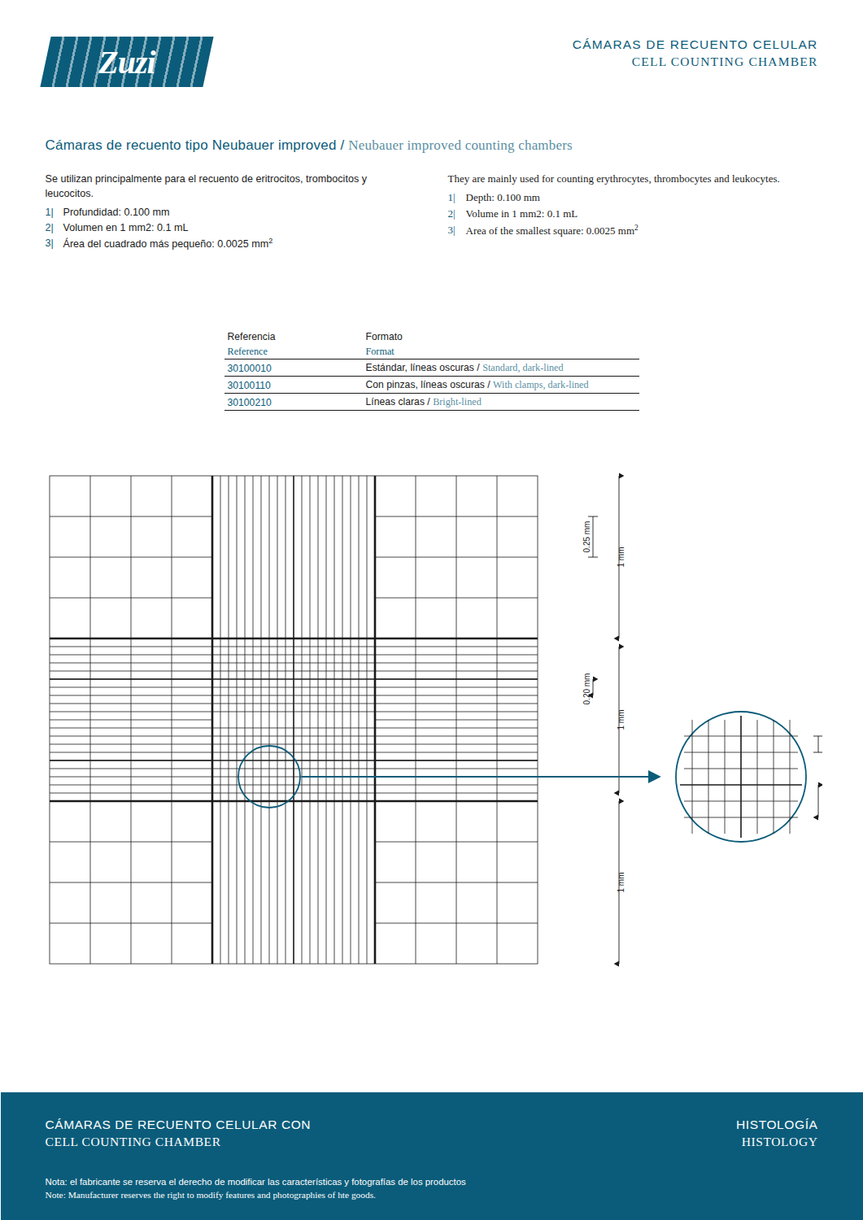Zuzi
CÁMARAS DE RECUENTO CELULAR
CELL COUNTING CHAMBER
Cámaras de recuento tipo Neubauer improved / Neubauer improved counting chambers
Se utilizan principalmente para el recuento de eritrocitos, trombocitos y leucocitos.
Profundidad: 0.100 mm
Volumen en 1 mm2: 0.1 mL
Área del cuadrado más pequeño: 0.0025 mm2
They are mainly used for counting erythrocytes, thrombocytes and leukocytes.
Depth: 0.100 mm
Volume in 1 mm2: 0.1 mL
Area of the smallest square: 0.0025 mm2
| Referencia | Formato |
| --- | --- |
| Reference | Format |
| 30100010 | Estándar, líneas oscuras / Standard, dark-lined |
| 30100110 | Con pinzas, líneas oscuras / With clamps, dark-lined |
| 30100210 | Líneas claras / Bright-lined |
1 mm 0.25 mm 1 mm 0.20 mm 1 mm 0.01mm 0.05mm
CÁMARAS DE RECUENTO CELULAR CON
CELL COUNTING CHAMBER
HISTOLOGÍA
HISTOLOGY
Nota: el fabricante se reserva el derecho de modificar las características y fotografías de los productos
Note: Manufacturer reserves the right to modify features and photographies of hte goods.